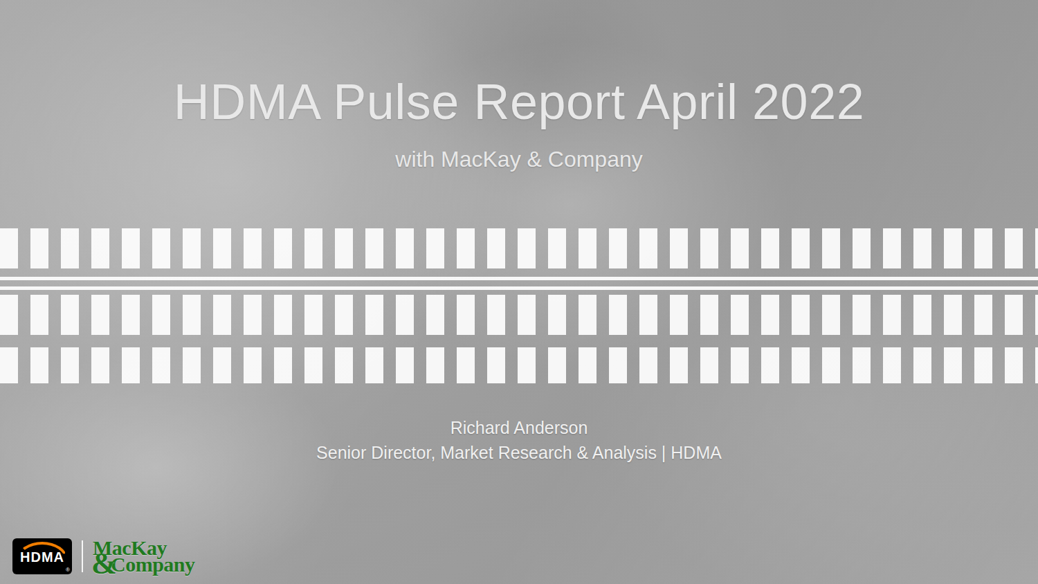HDMA Pulse Report April 2022
with MacKay & Company
Richard Anderson
Senior Director, Market Research & Analysis | HDMA
HDMA ®
MacKay Company &